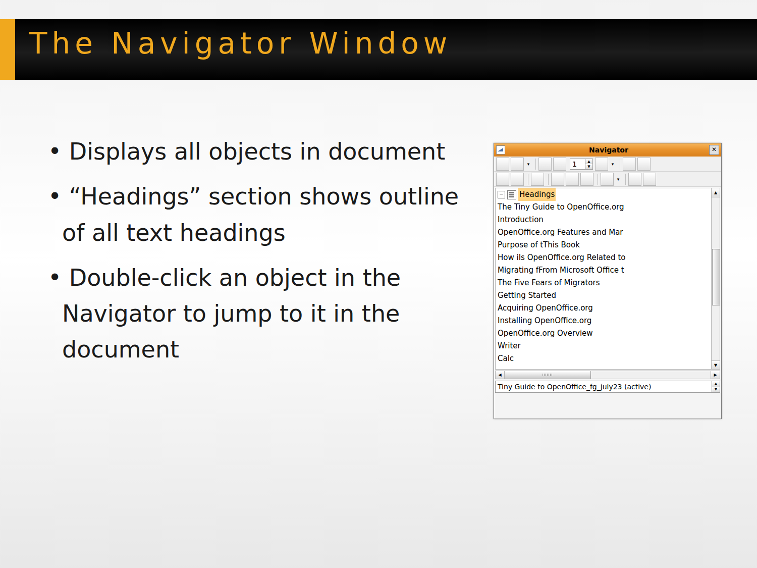The Navigator Window
• Displays all objects in document
• “Headings” section shows outline of all text headings
• Double-click an object in the Navigator to jump to it in the document
Navigator
✕
▾
1
▲
▼
▾
▾
−
Headings
The Tiny Guide to OpenOffice.org
Introduction
OpenOffice.org Features and Mar
Purpose of tThis Book
How iIs OpenOffice.org Related to
Migrating fFrom Microsoft Office t
The Five Fears of Migrators
Getting Started
Acquiring OpenOffice.org
Installing OpenOffice.org
OpenOffice.org Overview
Writer
Calc
▲
▼
◀
▶
Tiny Guide to OpenOffice_fg_july23 (active)
▲
▼